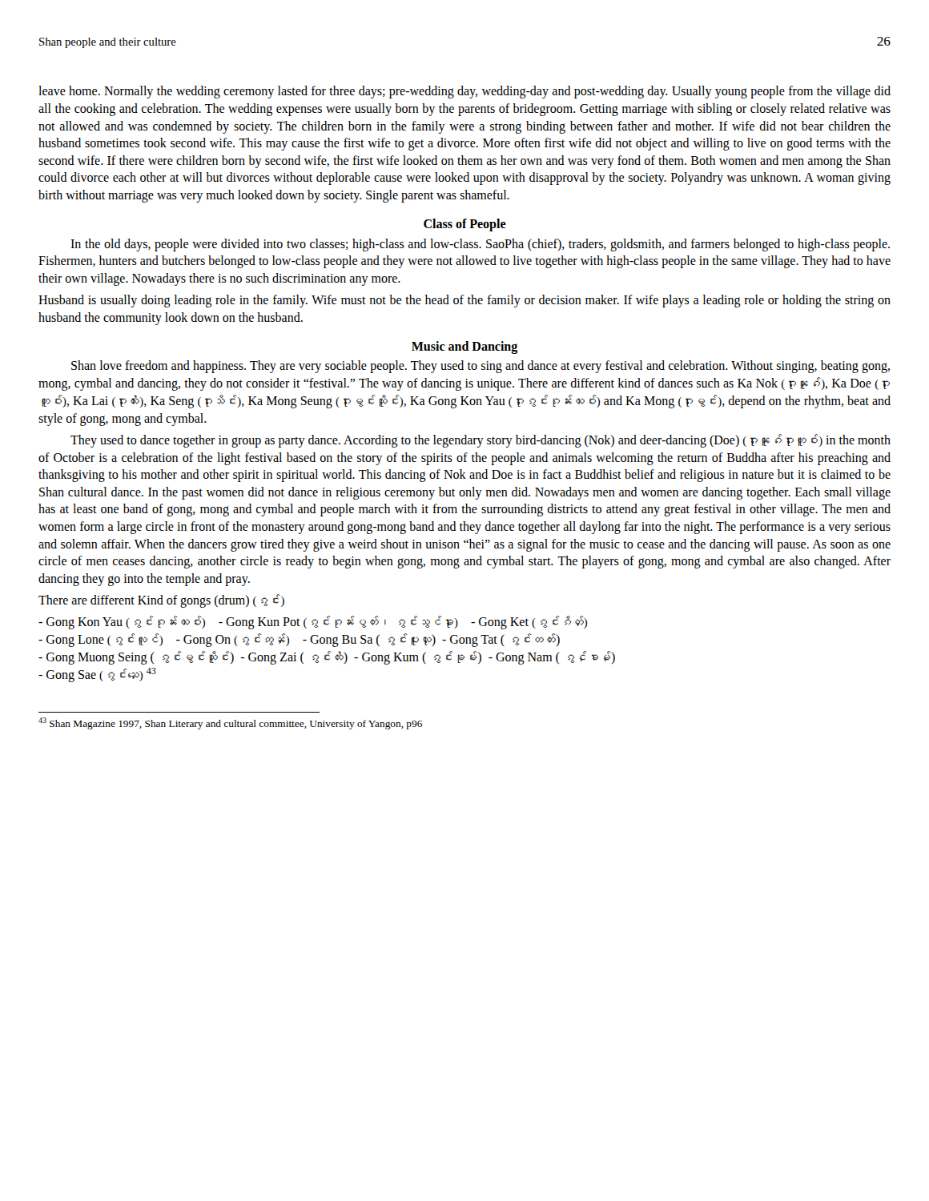Shan people and their culture 26
leave home. Normally the wedding ceremony lasted for three days; pre-wedding day, wedding-day and post-wedding day. Usually young people from the village did all the cooking and celebration. The wedding expenses were usually born by the parents of bridegroom. Getting marriage with sibling or closely related relative was not allowed and was condemned by society. The children born in the family were a strong binding between father and mother. If wife did not bear children the husband sometimes took second wife. This may cause the first wife to get a divorce. More often first wife did not object and willing to live on good terms with the second wife. If there were children born by second wife, the first wife looked on them as her own and was very fond of them. Both women and men among the Shan could divorce each other at will but divorces without deplorable cause were looked upon with disapproval by the society. Polyandry was unknown. A woman giving birth without marriage was very much looked down by society. Single parent was shameful.
Class of People
In the old days, people were divided into two classes; high-class and low-class. SaoPha (chief), traders, goldsmith, and farmers belonged to high-class people. Fishermen, hunters and butchers belonged to low-class people and they were not allowed to live together with high-class people in the same village. They had to have their own village. Nowadays there is no such discrimination any more.
Husband is usually doing leading role in the family. Wife must not be the head of the family or decision maker. If wife plays a leading role or holding the string on husband the community look down on the husband.
Music and Dancing
Shan love freedom and happiness. They are very sociable people. They used to sing and dance at every festival and celebration. Without singing, beating gong, mong, cymbal and dancing, they do not consider it “festival.” The way of dancing is unique. There are different kind of dances such as Ka Nok (ၵႃႈၼူၵ်ႉ), Ka Doe (ၵႃႈတူဝ်း), Ka Lai (ၵႃႈလၢႆး), Ka Seng (ၵႃႈသိင်း), Ka Mong Seung (ၵႃႈမွင်းသိူင်း), Ka Gong Kon Yau (ၵႃႈၵွင်းၵုၼ်းယၢဝ်း) and Ka Mong (ၵႃႈမွင်း), depend on the rhythm, beat and style of gong, mong and cymbal.
They used to dance together in group as party dance. According to the legendary story bird-dancing (Nok) and deer-dancing (Doe) (ၵႃႈၼူၵ်ႉၵႃႈတူဝ်း) in the month of October is a celebration of the light festival based on the story of the spirits of the people and animals welcoming the return of Buddha after his preaching and thanksgiving to his mother and other spirit in spiritual world. This dancing of Nok and Doe is in fact a Buddhist belief and religious in nature but it is claimed to be Shan cultural dance. In the past women did not dance in religious ceremony but only men did. Nowadays men and women are dancing together. Each small village has at least one band of gong, mong and cymbal and people march with it from the surrounding districts to attend any great festival in other village. The men and women form a large circle in front of the monastery around gong-mong band and they dance together all daylong far into the night. The performance is a very serious and solemn affair. When the dancers grow tired they give a weird shout in unison “hei” as a signal for the music to cease and the dancing will pause. As soon as one circle of men ceases dancing, another circle is ready to begin when gong, mong and cymbal start. The players of gong, mong and cymbal are also changed. After dancing they go into the temple and pray.
There are different Kind of gongs (drum) (ၵွင်း)
- Gong Kon Yau (ၵွင်းၵုၼ်းယၢဝ်း) - Gong Kun Pot (ၵွင်းၵုၼ်းပွတ်း၊ ၵွင်းသွင်ၶႃႈ) - Gong Ket (ၵွင်းၵိတ်ႇ)
- Gong Lone (ၵွင်းလူင်) - Gong On (ၵွင်းဢွၼ်ႇ) - Gong Bu Sa ( ၵွင်းပူးလႃႇ) - Gong Tat ( ၵွင်းတတ်း)
- Gong Muong Seing ( ၵွင်းမွင်းသိူင်း) - Gong Zai ( ၵွင်းၸႆး) - Gong Kum ( ၵွင်းၶုမ်း) - Gong Nam ( ၵွင်ႇၶၢမ်ႇ)
- Gong Sae (ၵွင်းသေႇ) 43
43 Shan Magazine 1997, Shan Literary and cultural committee, University of Yangon, p96